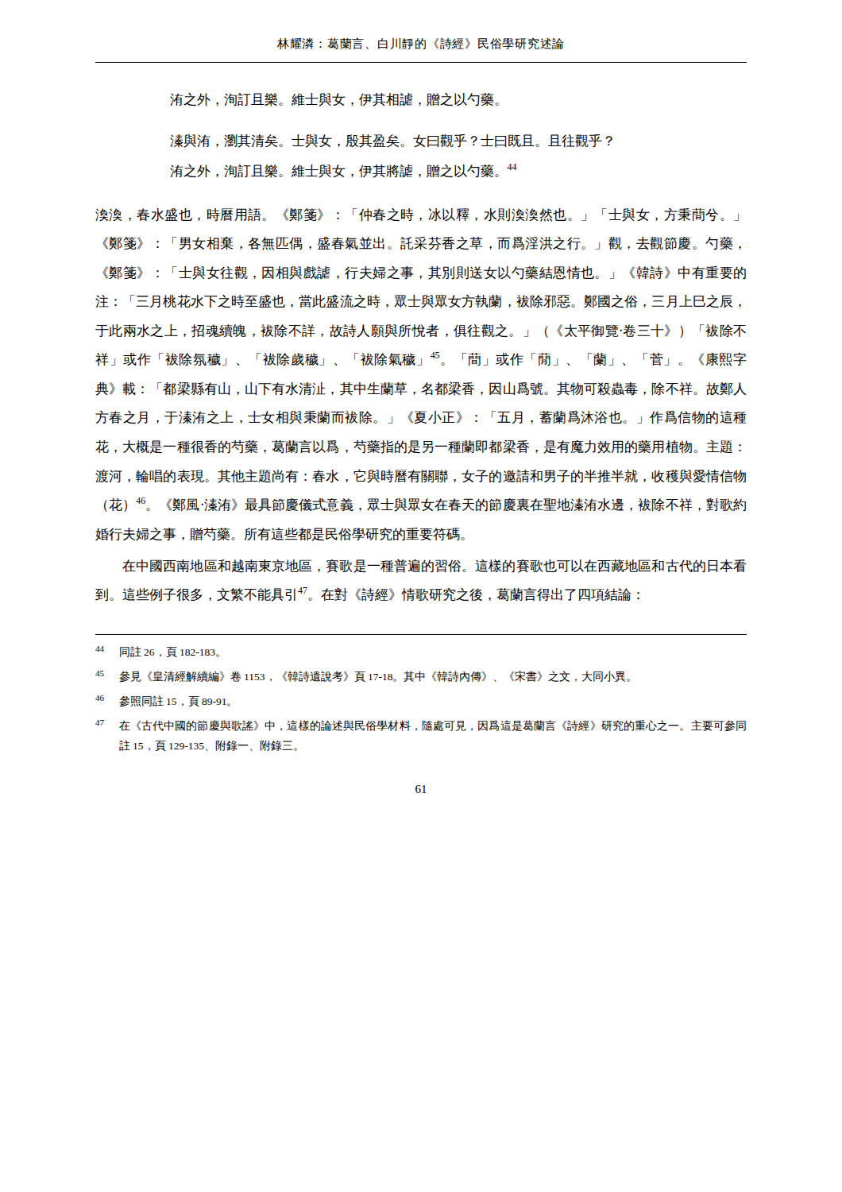林耀潾：葛蘭言、白川靜的《詩經》民俗學研究述論
洧之外，洵訂且樂。維士與女，伊其相謔，贈之以勺藥。
溱與洧，瀏其清矣。士與女，殷其盈矣。女曰觀乎？士曰既且。且往觀乎？
洧之外，洵訂且樂。維士與女，伊其將謔，贈之以勺藥。44
渙渙，春水盛也，時曆用語。《鄭箋》：「仲春之時，冰以釋，水則渙渙然也。」「士與女，方秉蕳兮。」《鄭箋》：「男女相棄，各無匹偶，盛春氣並出。託采芬香之草，而爲淫洪之行。」觀，去觀節慶。勺藥，《鄭箋》：「士與女往觀，因相與戲謔，行夫婦之事，其別則送女以勺藥結恩情也。」《韓詩》中有重要的注：「三月桃花水下之時至盛也，當此盛流之時，眾士與眾女方執蘭，袚除邪惡。鄭國之俗，三月上巳之辰，于此兩水之上，招魂續魄，袚除不詳，故詩人願與所悅者，俱往觀之。」（《太平御覽‧卷三十》）「袚除不祥」或作「袚除氛穢」、「袚除歲穢」、「袚除氣穢」45。「蕳」或作「蕑」、「蘭」、「菅」。《康熙字典》載：「都梁縣有山，山下有水清沚，其中生蘭草，名都梁香，因山爲號。其物可殺蟲毒，除不祥。故鄭人方春之月，于溱洧之上，士女相與秉蘭而袚除。」《夏小正》：「五月，蓄蘭爲沐浴也。」作爲信物的這種花，大概是一種很香的芍藥，葛蘭言以爲，芍藥指的是另一種蘭即都梁香，是有魔力效用的藥用植物。主題：渡河，輪唱的表現。其他主題尚有：春水，它與時曆有關聯，女子的邀請和男子的半推半就，收穫與愛情信物（花）46。《鄭風‧溱洧》最具節慶儀式意義，眾士與眾女在春天的節慶裏在聖地溱洧水邊，袚除不祥，對歌約婚行夫婦之事，贈芍藥。所有這些都是民俗學研究的重要符碼。
在中國西南地區和越南東京地區，賽歌是一種普遍的習俗。這樣的賽歌也可以在西藏地區和古代的日本看到。這些例子很多，文繁不能具引47。在對《詩經》情歌研究之後，葛蘭言得出了四項結論：
同註 26，頁 182-183。
參見《皇清經解續編》卷 1153，《韓詩遺說考》頁 17-18。其中《韓詩內傳》、《宋書》之文，大同小異。
參照同註 15，頁 89-91。
在《古代中國的節慶與歌謠》中，這樣的論述與民俗學材料，隨處可見，因爲這是葛蘭言《詩經》研究的重心之一。主要可參同註 15，頁 129-135、附錄一、附錄三。
61